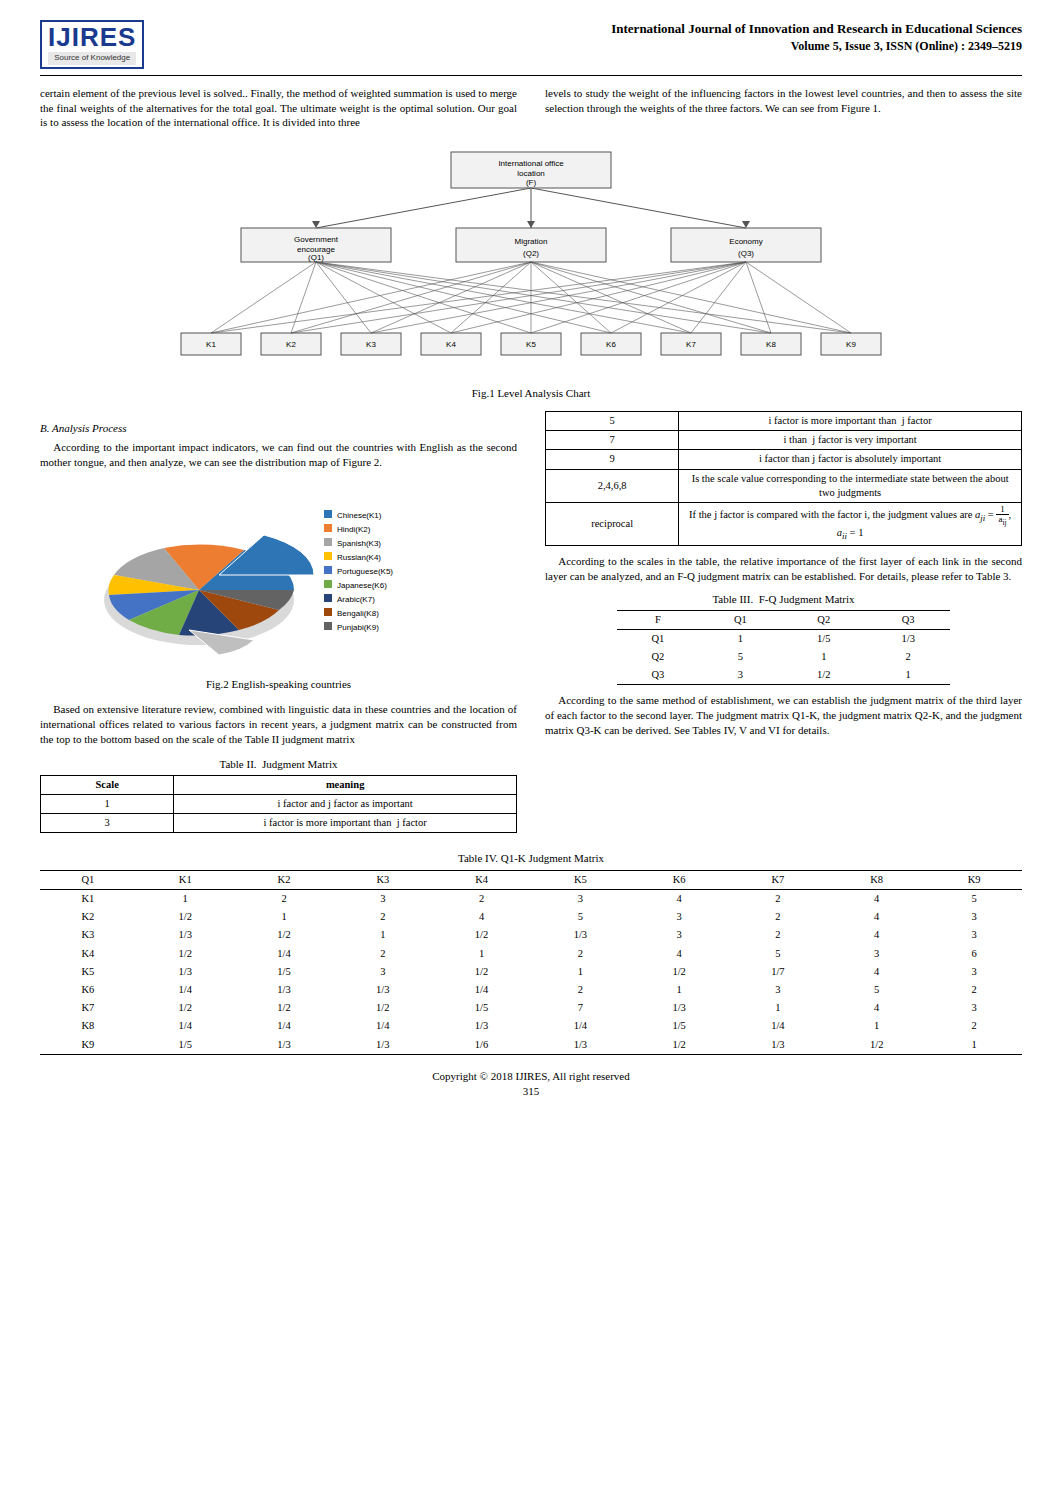IJIRES
Source of Knowledge
International Journal of Innovation and Research in Educational Sciences
Volume 5, Issue 3, ISSN (Online) : 2349–5219
certain element of the previous level is solved.. Finally, the method of weighted summation is used to merge the final weights of the alternatives for the total goal. The ultimate weight is the optimal solution. Our goal is to assess the location of the international office. It is divided into three
levels to study the weight of the influencing factors in the lowest level countries, and then to assess the site selection through the weights of the three factors. We can see from Figure 1.
International office location (F) Government encourage (Q1) Migration (Q2) Economy (Q3) K1 K2 K3 K4 K5 K6 K7 K8 K9
Fig.1 Level Analysis Chart
B. Analysis Process
According to the important impact indicators, we can find out the countries with English as the second mother tongue, and then analyze, we can see the distribution map of Figure 2.
Chinese(K1) Hindi(K2) Spanish(K3) Russian(K4) Portuguese(K5) Japanese(K6) Arabic(K7) Bengali(K8) Punjabi(K9)
Fig.2 English-speaking countries
Based on extensive literature review, combined with linguistic data in these countries and the location of international offices related to various factors in recent years, a judgment matrix can be constructed from the top to the bottom based on the scale of the Table II judgment matrix
Table II. Judgment Matrix
| Scale | meaning |
| --- | --- |
| 1 | i factor and j factor as important |
| 3 | i factor is more important than j factor |
| 5 | i factor is more important than j factor |
| 7 | i than j factor is very important |
| 9 | i factor than j factor is absolutely important |
| 2,4,6,8 | Is the scale value corresponding to the intermediate state between the about two judgments |
| reciprocal | If the j factor is compared with the factor i, the judgment values are a ji = 1 a ij , a ii = 1 |
According to the scales in the table, the relative importance of the first layer of each link in the second layer can be analyzed, and an F-Q judgment matrix can be established. For details, please refer to Table 3.
Table III. F-Q Judgment Matrix
| F | Q1 | Q2 | Q3 |
| --- | --- | --- | --- |
| Q1 | 1 | 1/5 | 1/3 |
| Q2 | 5 | 1 | 2 |
| Q3 | 3 | 1/2 | 1 |
According to the same method of establishment, we can establish the judgment matrix of the third layer of each factor to the second layer. The judgment matrix Q1-K, the judgment matrix Q2-K, and the judgment matrix Q3-K can be derived. See Tables IV, V and VI for details.
Table IV. Q1-K Judgment Matrix
| Q1 | K1 | K2 | K3 | K4 | K5 | K6 | K7 | K8 | K9 |
| --- | --- | --- | --- | --- | --- | --- | --- | --- | --- |
| K1 | 1 | 2 | 3 | 2 | 3 | 4 | 2 | 4 | 5 |
| K2 | 1/2 | 1 | 2 | 4 | 5 | 3 | 2 | 4 | 3 |
| K3 | 1/3 | 1/2 | 1 | 1/2 | 1/3 | 3 | 2 | 4 | 3 |
| K4 | 1/2 | 1/4 | 2 | 1 | 2 | 4 | 5 | 3 | 6 |
| K5 | 1/3 | 1/5 | 3 | 1/2 | 1 | 1/2 | 1/7 | 4 | 3 |
| K6 | 1/4 | 1/3 | 1/3 | 1/4 | 2 | 1 | 3 | 5 | 2 |
| K7 | 1/2 | 1/2 | 1/2 | 1/5 | 7 | 1/3 | 1 | 4 | 3 |
| K8 | 1/4 | 1/4 | 1/4 | 1/3 | 1/4 | 1/5 | 1/4 | 1 | 2 |
| K9 | 1/5 | 1/3 | 1/3 | 1/6 | 1/3 | 1/2 | 1/3 | 1/2 | 1 |
Copyright © 2018 IJIRES, All right reserved
315